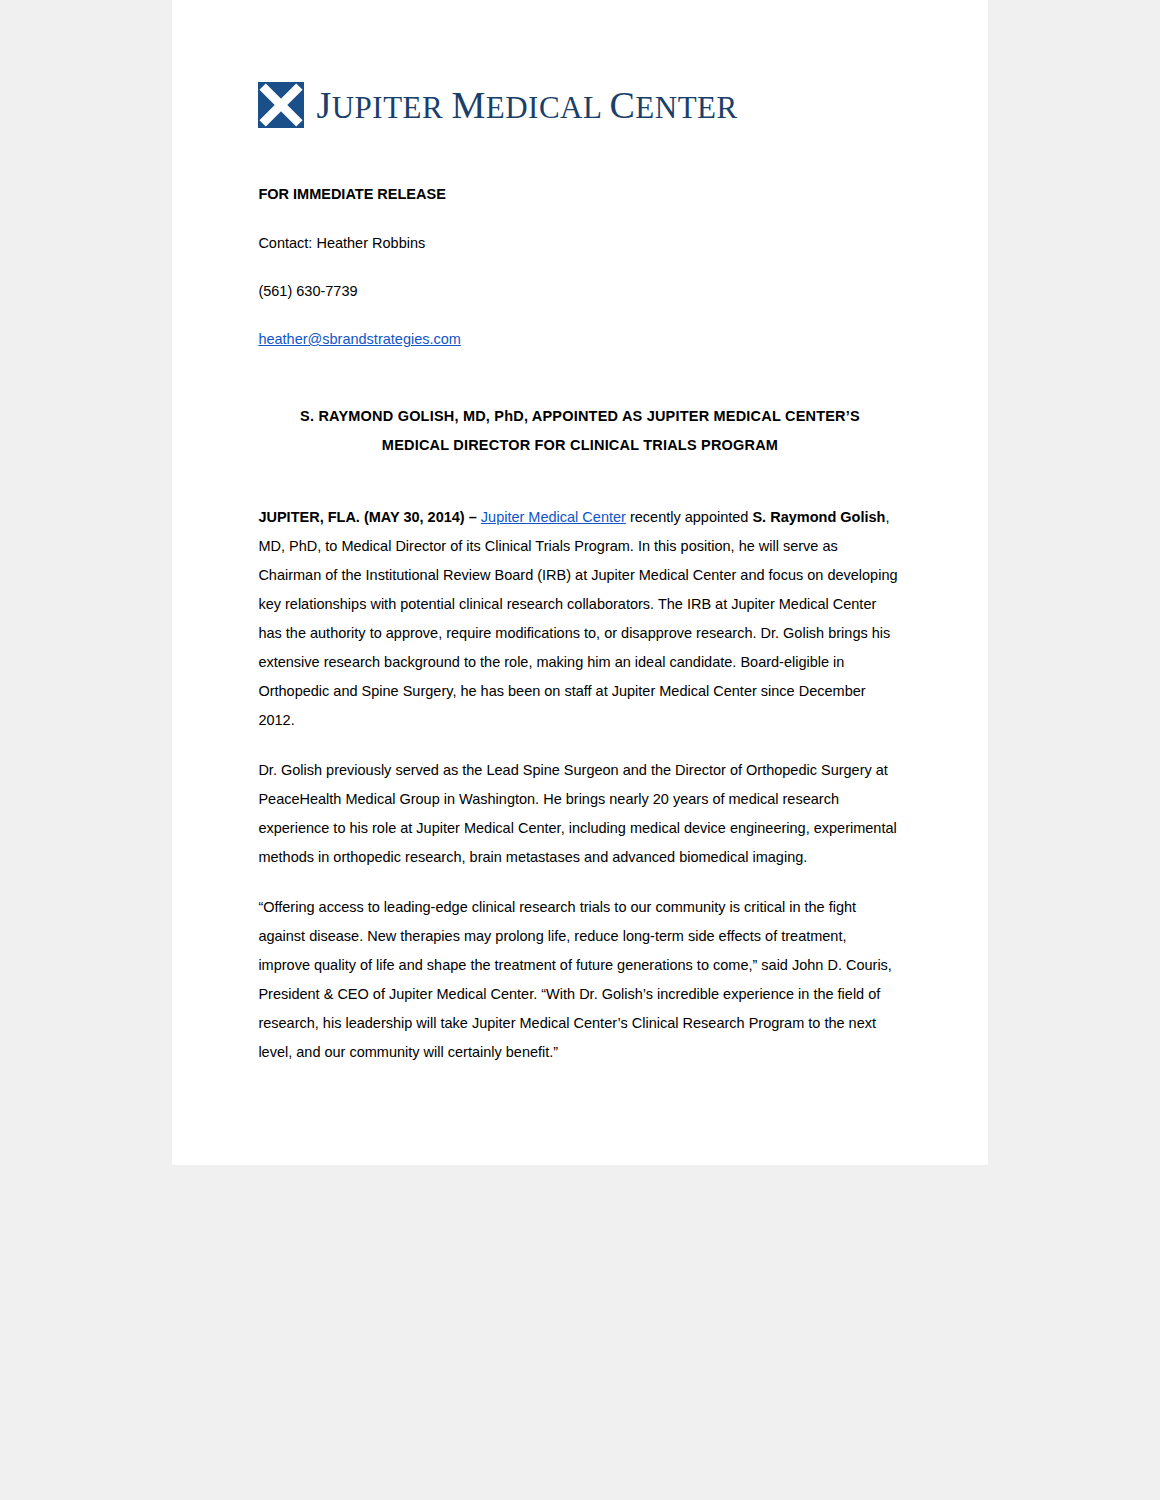JUPITER MEDICAL CENTER
FOR IMMEDIATE RELEASE
Contact: Heather Robbins
(561) 630-7739
heather@sbrandstrategies.com
S. RAYMOND GOLISH, MD, PhD, APPOINTED AS JUPITER MEDICAL CENTER’S MEDICAL DIRECTOR FOR CLINICAL TRIALS PROGRAM
JUPITER, FLA. (MAY 30, 2014) – Jupiter Medical Center recently appointed S. Raymond Golish, MD, PhD, to Medical Director of its Clinical Trials Program. In this position, he will serve as Chairman of the Institutional Review Board (IRB) at Jupiter Medical Center and focus on developing key relationships with potential clinical research collaborators. The IRB at Jupiter Medical Center has the authority to approve, require modifications to, or disapprove research. Dr. Golish brings his extensive research background to the role, making him an ideal candidate. Board-eligible in Orthopedic and Spine Surgery, he has been on staff at Jupiter Medical Center since December 2012.
Dr. Golish previously served as the Lead Spine Surgeon and the Director of Orthopedic Surgery at PeaceHealth Medical Group in Washington. He brings nearly 20 years of medical research experience to his role at Jupiter Medical Center, including medical device engineering, experimental methods in orthopedic research, brain metastases and advanced biomedical imaging.
“Offering access to leading-edge clinical research trials to our community is critical in the fight against disease. New therapies may prolong life, reduce long-term side effects of treatment, improve quality of life and shape the treatment of future generations to come,” said John D. Couris, President & CEO of Jupiter Medical Center. “With Dr. Golish’s incredible experience in the field of research, his leadership will take Jupiter Medical Center’s Clinical Research Program to the next level, and our community will certainly benefit.”